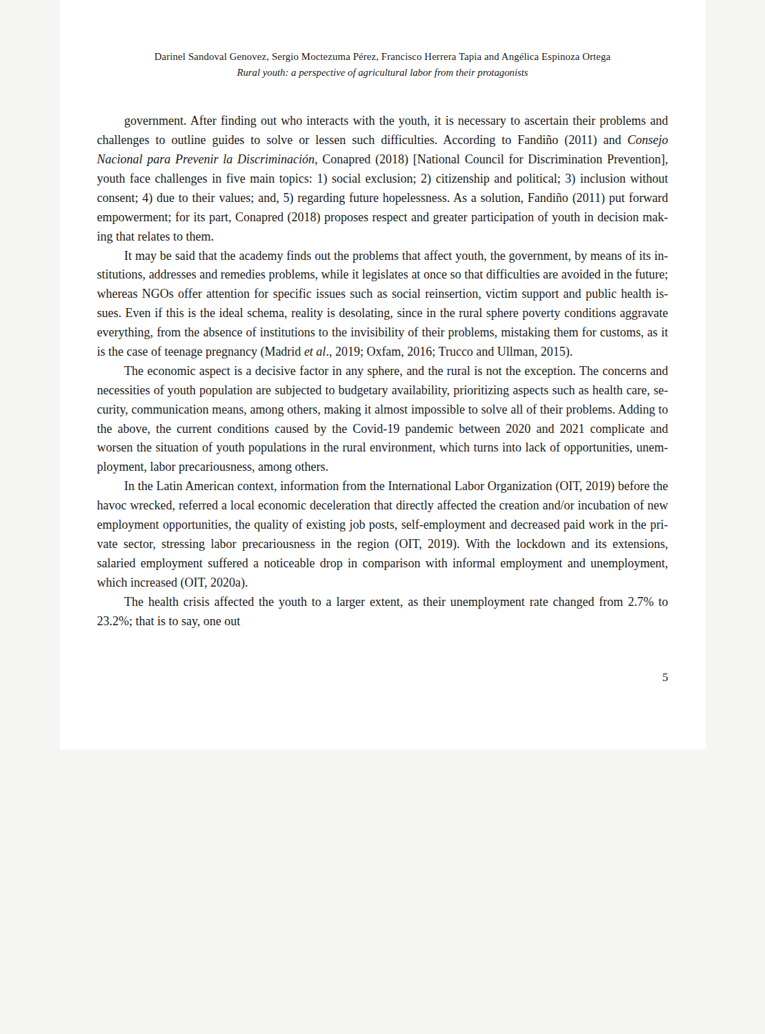Darinel Sandoval Genovez, Sergio Moctezuma Pérez, Francisco Herrera Tapia and Angélica Espinoza Ortega
Rural youth: a perspective of agricultural labor from their protagonists
government. After finding out who interacts with the youth, it is necessary to ascertain their problems and challenges to outline guides to solve or lessen such difficulties. According to Fandiño (2011) and Consejo Nacional para Prevenir la Discriminación, Conapred (2018) [National Council for Discrimination Prevention], youth face challenges in five main topics: 1) social exclusion; 2) citizenship and political; 3) inclusion without consent; 4) due to their values; and, 5) regarding future hopelessness. As a solution, Fandiño (2011) put forward empowerment; for its part, Conapred (2018) proposes respect and greater participation of youth in decision making that relates to them.
It may be said that the academy finds out the problems that affect youth, the government, by means of its institutions, addresses and remedies problems, while it legislates at once so that difficulties are avoided in the future; whereas NGOs offer attention for specific issues such as social reinsertion, victim support and public health issues. Even if this is the ideal schema, reality is desolating, since in the rural sphere poverty conditions aggravate everything, from the absence of institutions to the invisibility of their problems, mistaking them for customs, as it is the case of teenage pregnancy (Madrid et al., 2019; Oxfam, 2016; Trucco and Ullman, 2015).
The economic aspect is a decisive factor in any sphere, and the rural is not the exception. The concerns and necessities of youth population are subjected to budgetary availability, prioritizing aspects such as health care, security, communication means, among others, making it almost impossible to solve all of their problems. Adding to the above, the current conditions caused by the Covid-19 pandemic between 2020 and 2021 complicate and worsen the situation of youth populations in the rural environment, which turns into lack of opportunities, unemployment, labor precariousness, among others.
In the Latin American context, information from the International Labor Organization (OIT, 2019) before the havoc wrecked, referred a local economic deceleration that directly affected the creation and/or incubation of new employment opportunities, the quality of existing job posts, self-employment and decreased paid work in the private sector, stressing labor precariousness in the region (OIT, 2019). With the lockdown and its extensions, salaried employment suffered a noticeable drop in comparison with informal employment and unemployment, which increased (OIT, 2020a).
The health crisis affected the youth to a larger extent, as their unemployment rate changed from 2.7% to 23.2%; that is to say, one out
5